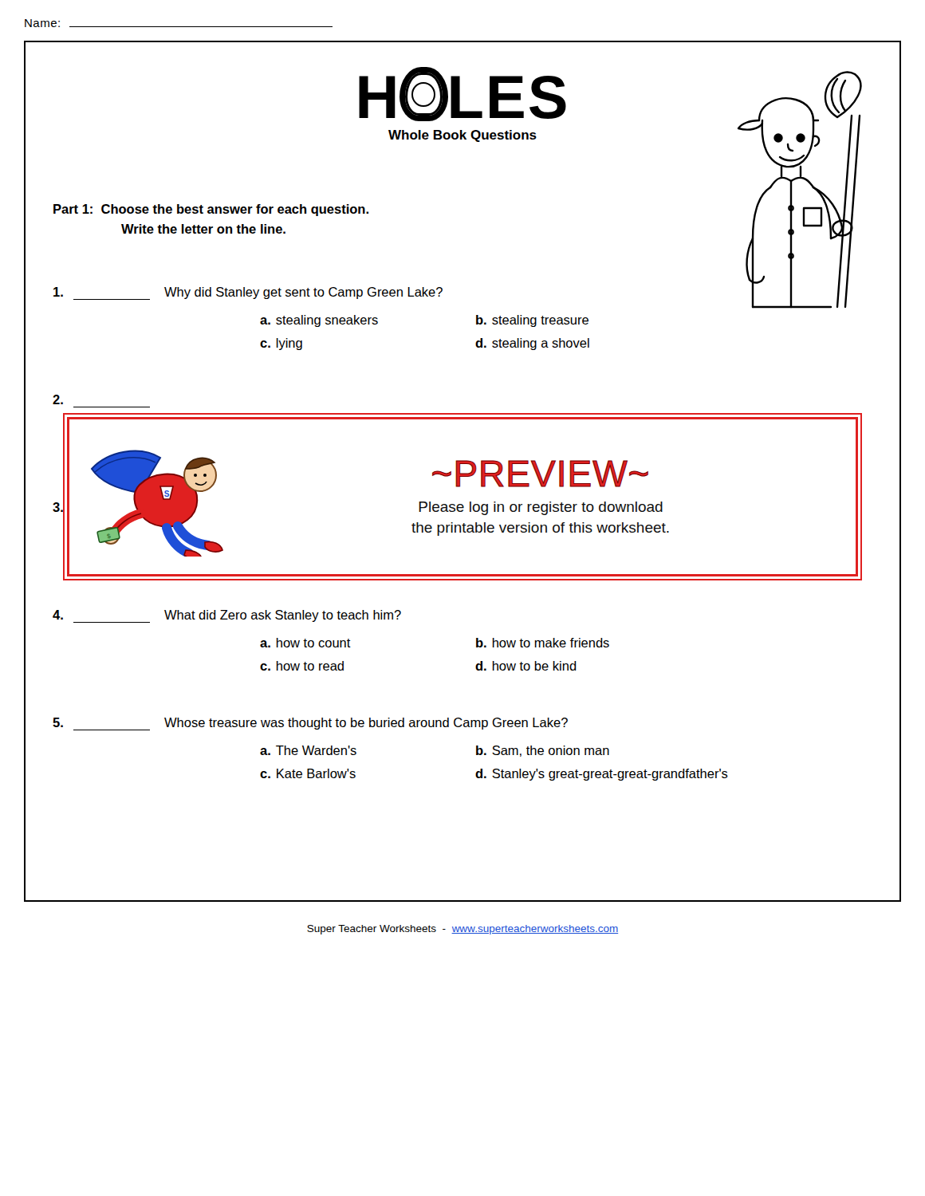Name:
H LES
Whole Book Questions
Part 1: Choose the best answer for each question.
Write the letter on the line.
1. Why did Stanley get sent to Camp Green Lake?
a. stealing sneakers
b. stealing treasure
c. lying
d. stealing a shovel
2. Question text hidden by preview overlay
a.
b.
c.
d.
3. Question text hidden by preview overlay
a. rattlesnakes
b. yellow-spotted lizards
c. scorpions
d. the heat
4. What did Zero ask Stanley to teach him?
a. how to count
b. how to make friends
c. how to read
d. how to be kind
5. Whose treasure was thought to be buried around Camp Green Lake?
a. The Warden's
b. Sam, the onion man
c. Kate Barlow's
d. Stanley's great-great-great-grandfather's
S $
~PREVIEW~
Please log in or register to download
the printable version of this worksheet.
Super Teacher Worksheets - www.superteacherworksheets.com